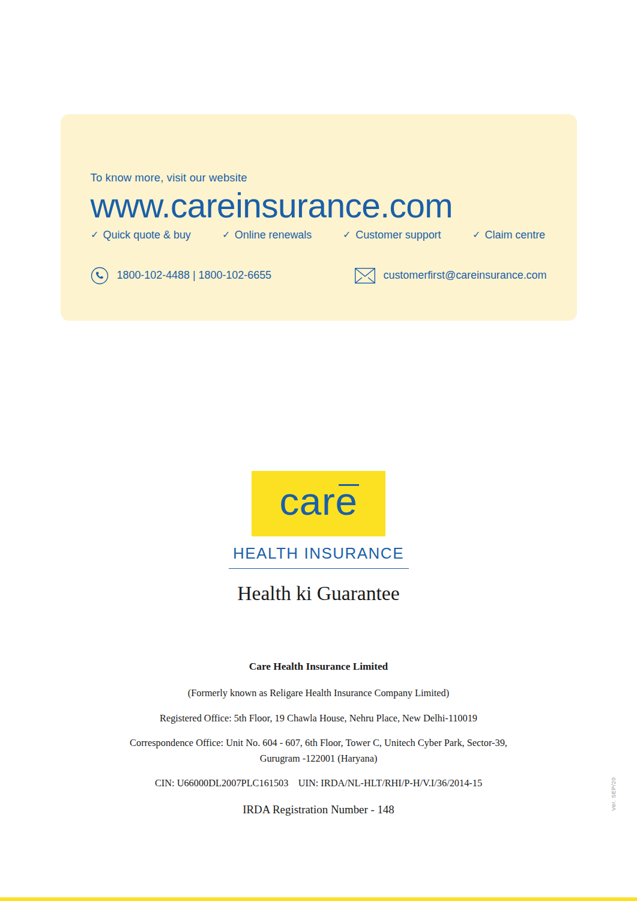To know more, visit our website
www.careinsurance.com
✓ Quick quote & buy
✓ Online renewals
✓ Customer support
✓ Claim centre
1800-102-4488 | 1800-102-6655
customerfirst@careinsurance.com
care
HEALTH INSURANCE
Health ki Guarantee
Care Health Insurance Limited
(Formerly known as Religare Health Insurance Company Limited)
Registered Office: 5th Floor, 19 Chawla House, Nehru Place, New Delhi-110019
Correspondence Office: Unit No. 604 - 607, 6th Floor, Tower C, Unitech Cyber Park, Sector-39,
Gurugram -122001 (Haryana)
CIN: U66000DL2007PLC161503 UIN: IRDA/NL-HLT/RHI/P-H/V.I/36/2014-15
IRDA Registration Number - 148
Ver. SEP/20